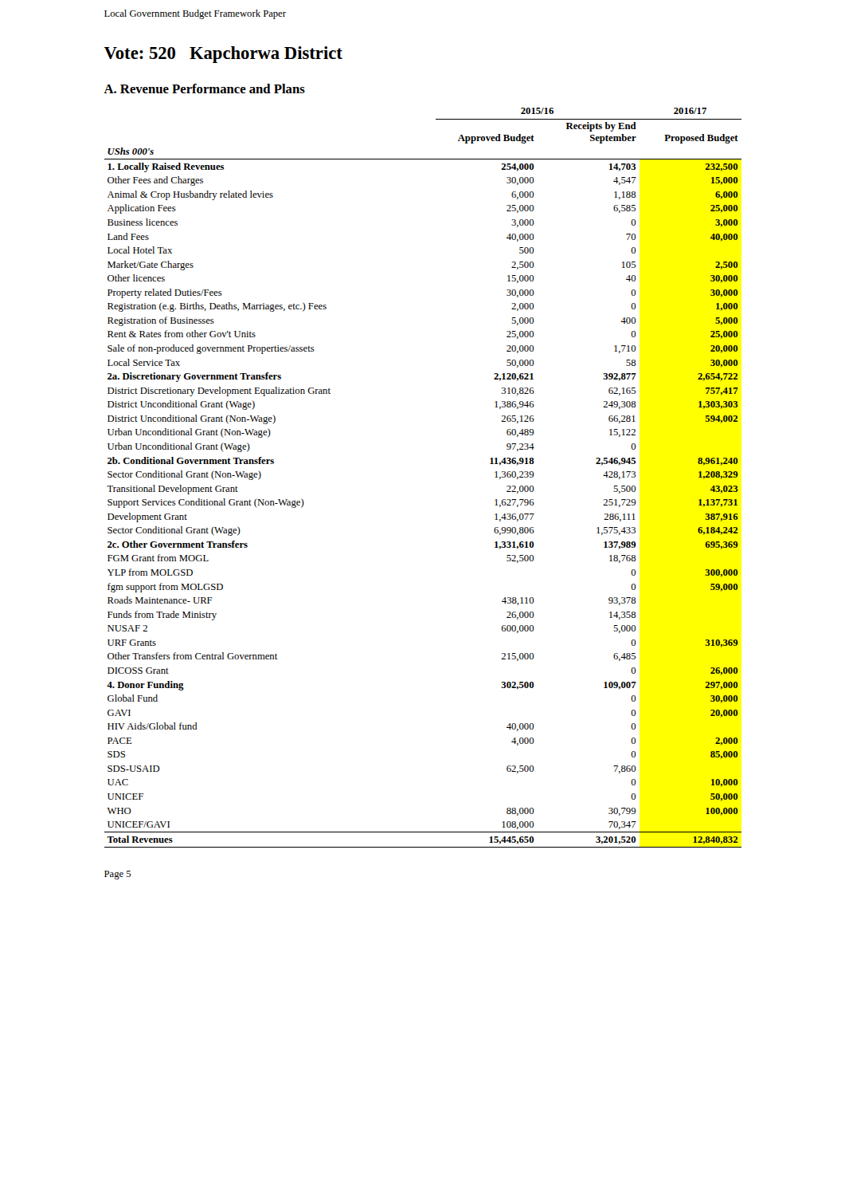Local Government Budget Framework Paper
Vote: 520 Kapchorwa District
A. Revenue Performance and Plans
| | 2015/16 | 2016/17 |
| --- | --- | --- |
| | Approved Budget | Receipts by End September | Proposed Budget |
| UShs 000's | | | |
| 1. Locally Raised Revenues | 254,000 | 14,703 | 232,500 |
| Other Fees and Charges | 30,000 | 4,547 | 15,000 |
| Animal & Crop Husbandry related levies | 6,000 | 1,188 | 6,000 |
| Application Fees | 25,000 | 6,585 | 25,000 |
| Business licences | 3,000 | 0 | 3,000 |
| Land Fees | 40,000 | 70 | 40,000 |
| Local Hotel Tax | 500 | 0 | |
| Market/Gate Charges | 2,500 | 105 | 2,500 |
| Other licences | 15,000 | 40 | 30,000 |
| Property related Duties/Fees | 30,000 | 0 | 30,000 |
| Registration (e.g. Births, Deaths, Marriages, etc.) Fees | 2,000 | 0 | 1,000 |
| Registration of Businesses | 5,000 | 400 | 5,000 |
| Rent & Rates from other Gov't Units | 25,000 | 0 | 25,000 |
| Sale of non-produced government Properties/assets | 20,000 | 1,710 | 20,000 |
| Local Service Tax | 50,000 | 58 | 30,000 |
| 2a. Discretionary Government Transfers | 2,120,621 | 392,877 | 2,654,722 |
| District Discretionary Development Equalization Grant | 310,826 | 62,165 | 757,417 |
| District Unconditional Grant (Wage) | 1,386,946 | 249,308 | 1,303,303 |
| District Unconditional Grant (Non-Wage) | 265,126 | 66,281 | 594,002 |
| Urban Unconditional Grant (Non-Wage) | 60,489 | 15,122 | |
| Urban Unconditional Grant (Wage) | 97,234 | 0 | |
| 2b. Conditional Government Transfers | 11,436,918 | 2,546,945 | 8,961,240 |
| Sector Conditional Grant (Non-Wage) | 1,360,239 | 428,173 | 1,208,329 |
| Transitional Development Grant | 22,000 | 5,500 | 43,023 |
| Support Services Conditional Grant (Non-Wage) | 1,627,796 | 251,729 | 1,137,731 |
| Development Grant | 1,436,077 | 286,111 | 387,916 |
| Sector Conditional Grant (Wage) | 6,990,806 | 1,575,433 | 6,184,242 |
| 2c. Other Government Transfers | 1,331,610 | 137,989 | 695,369 |
| FGM Grant from MOGL | 52,500 | 18,768 | |
| YLP from MOLGSD | | 0 | 300,000 |
| fgm support from MOLGSD | | 0 | 59,000 |
| Roads Maintenance- URF | 438,110 | 93,378 | |
| Funds from Trade Ministry | 26,000 | 14,358 | |
| NUSAF 2 | 600,000 | 5,000 | |
| URF Grants | | 0 | 310,369 |
| Other Transfers from Central Government | 215,000 | 6,485 | |
| DICOSS Grant | | 0 | 26,000 |
| 4. Donor Funding | 302,500 | 109,007 | 297,000 |
| Global Fund | | 0 | 30,000 |
| GAVI | | 0 | 20,000 |
| HIV Aids/Global fund | 40,000 | 0 | |
| PACE | 4,000 | 0 | 2,000 |
| SDS | | 0 | 85,000 |
| SDS-USAID | 62,500 | 7,860 | |
| UAC | | 0 | 10,000 |
| UNICEF | | 0 | 50,000 |
| WHO | 88,000 | 30,799 | 100,000 |
| UNICEF/GAVI | 108,000 | 70,347 | |
| Total Revenues | 15,445,650 | 3,201,520 | 12,840,832 |
Page 5